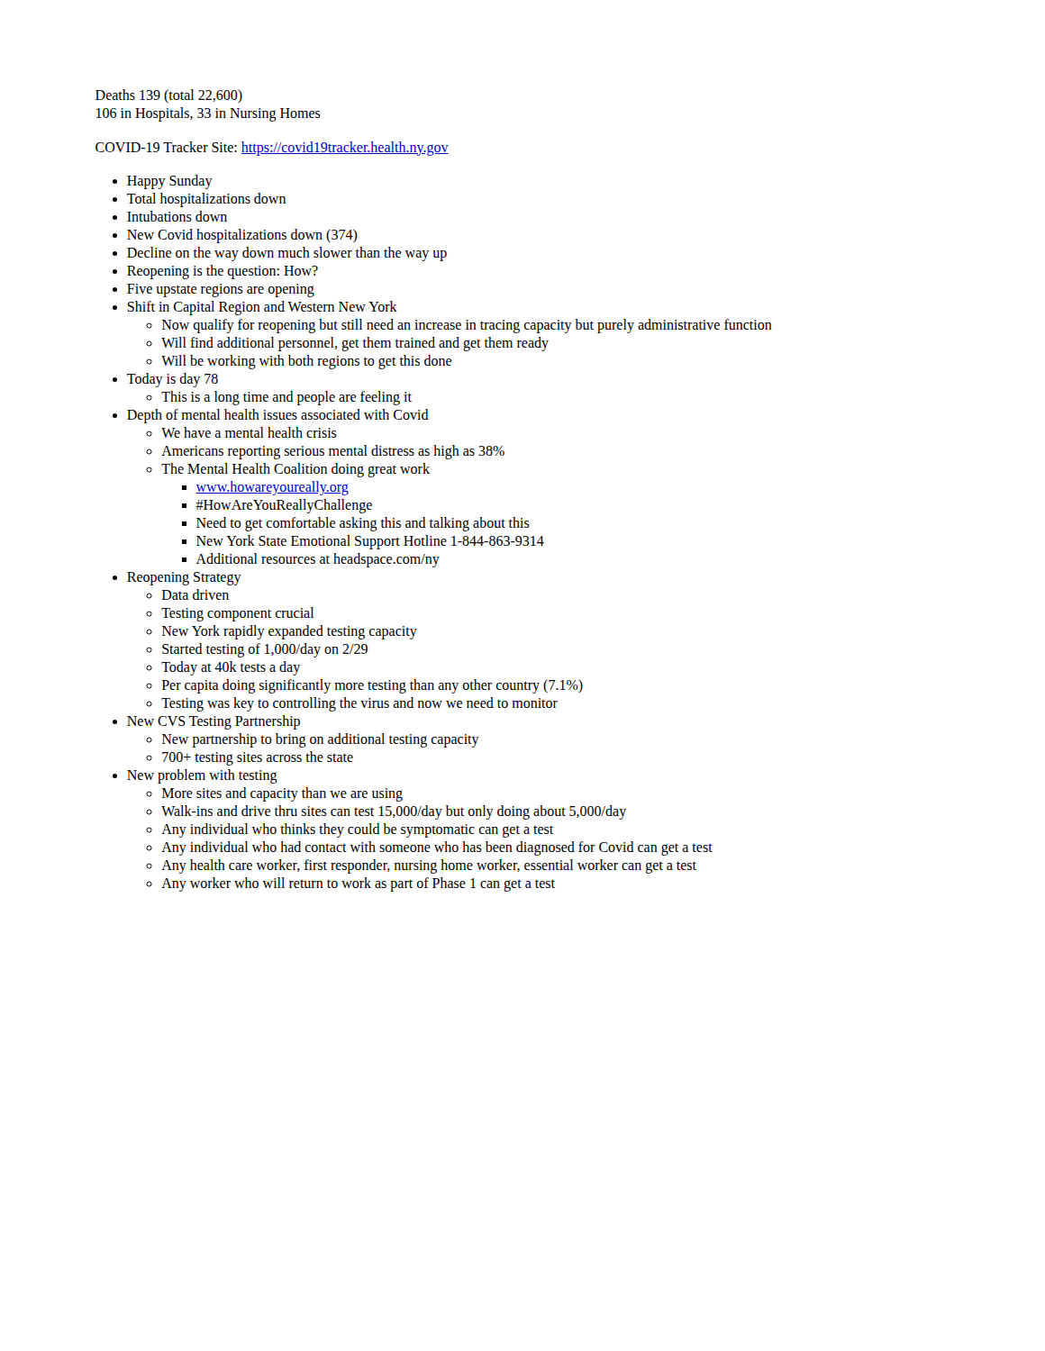Deaths 139 (total 22,600)
106 in Hospitals, 33 in Nursing Homes
COVID-19 Tracker Site: https://covid19tracker.health.ny.gov
Happy Sunday
Total hospitalizations down
Intubations down
New Covid hospitalizations down (374)
Decline on the way down much slower than the way up
Reopening is the question: How?
Five upstate regions are opening
Shift in Capital Region and Western New York
Now qualify for reopening but still need an increase in tracing capacity but purely administrative function
Will find additional personnel, get them trained and get them ready
Will be working with both regions to get this done
Today is day 78
This is a long time and people are feeling it
Depth of mental health issues associated with Covid
We have a mental health crisis
Americans reporting serious mental distress as high as 38%
The Mental Health Coalition doing great work
www.howareyoureally.org
#HowAreYouReallyChallenge
Need to get comfortable asking this and talking about this
New York State Emotional Support Hotline 1-844-863-9314
Additional resources at headspace.com/ny
Reopening Strategy
Data driven
Testing component crucial
New York rapidly expanded testing capacity
Started testing of 1,000/day on 2/29
Today at 40k tests a day
Per capita doing significantly more testing than any other country (7.1%)
Testing was key to controlling the virus and now we need to monitor
New CVS Testing Partnership
New partnership to bring on additional testing capacity
700+ testing sites across the state
New problem with testing
More sites and capacity than we are using
Walk-ins and drive thru sites can test 15,000/day but only doing about 5,000/day
Any individual who thinks they could be symptomatic can get a test
Any individual who had contact with someone who has been diagnosed for Covid can get a test
Any health care worker, first responder, nursing home worker, essential worker can get a test
Any worker who will return to work as part of Phase 1 can get a test